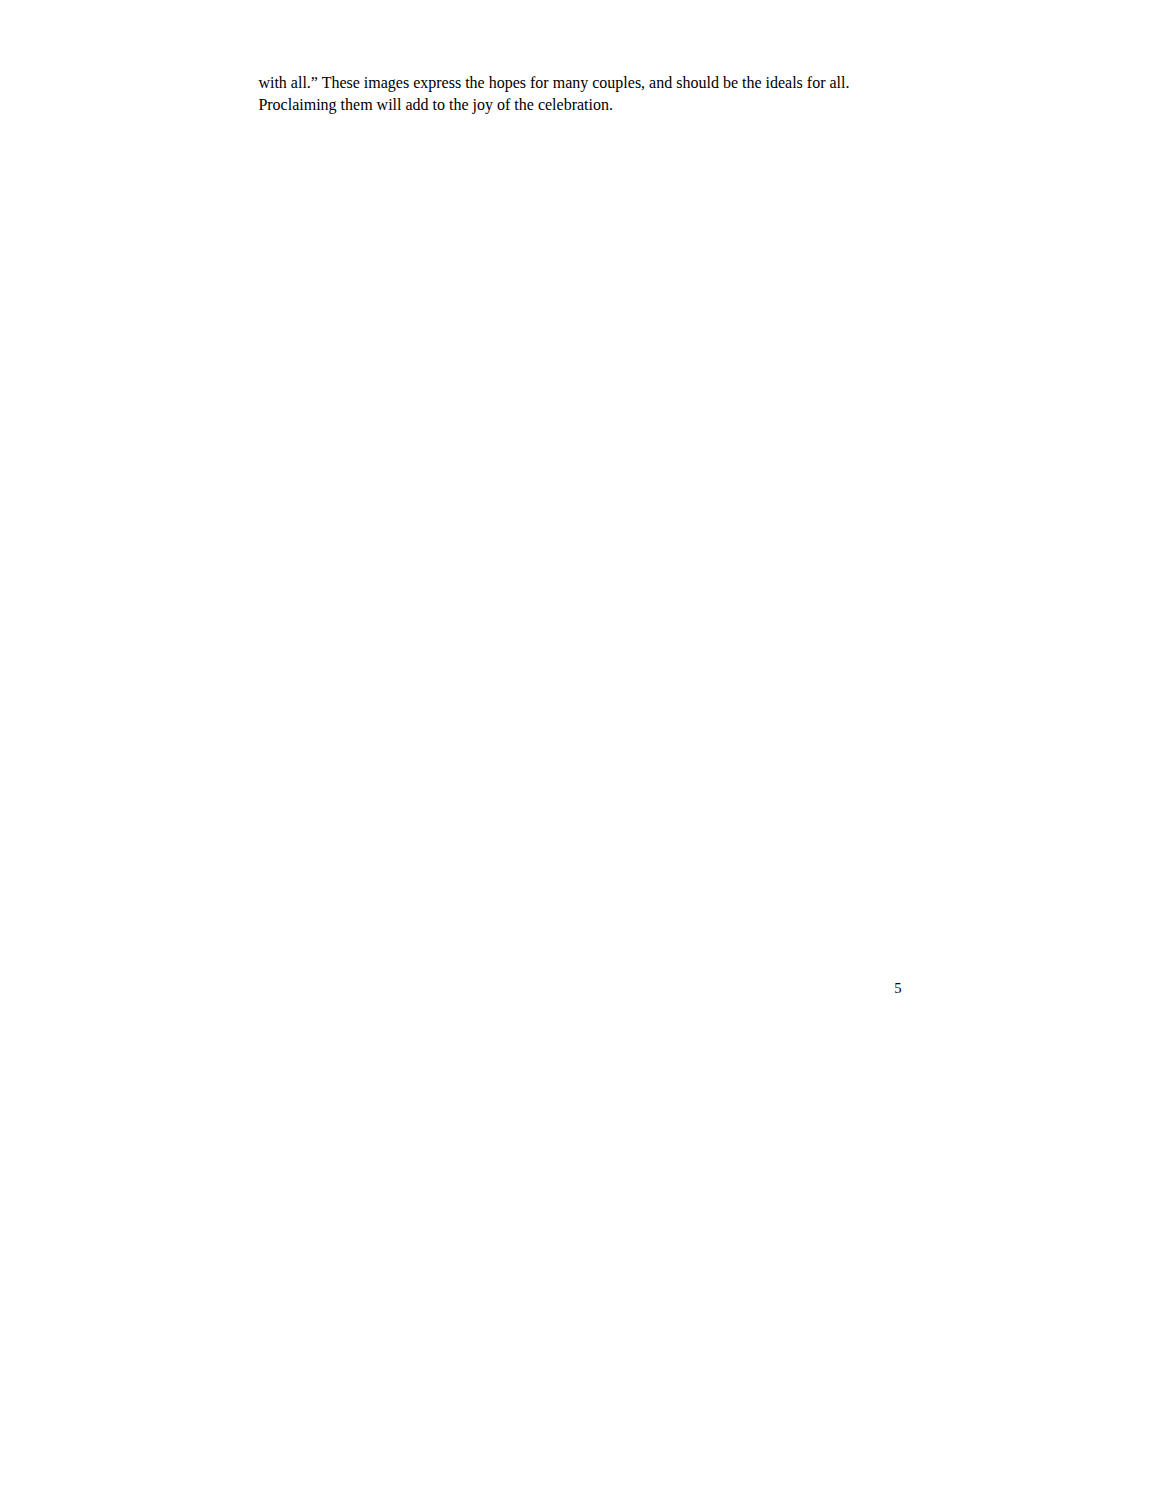with all.” These images express the hopes for many couples, and should be the ideals for all. Proclaiming them will add to the joy of the celebration.
5